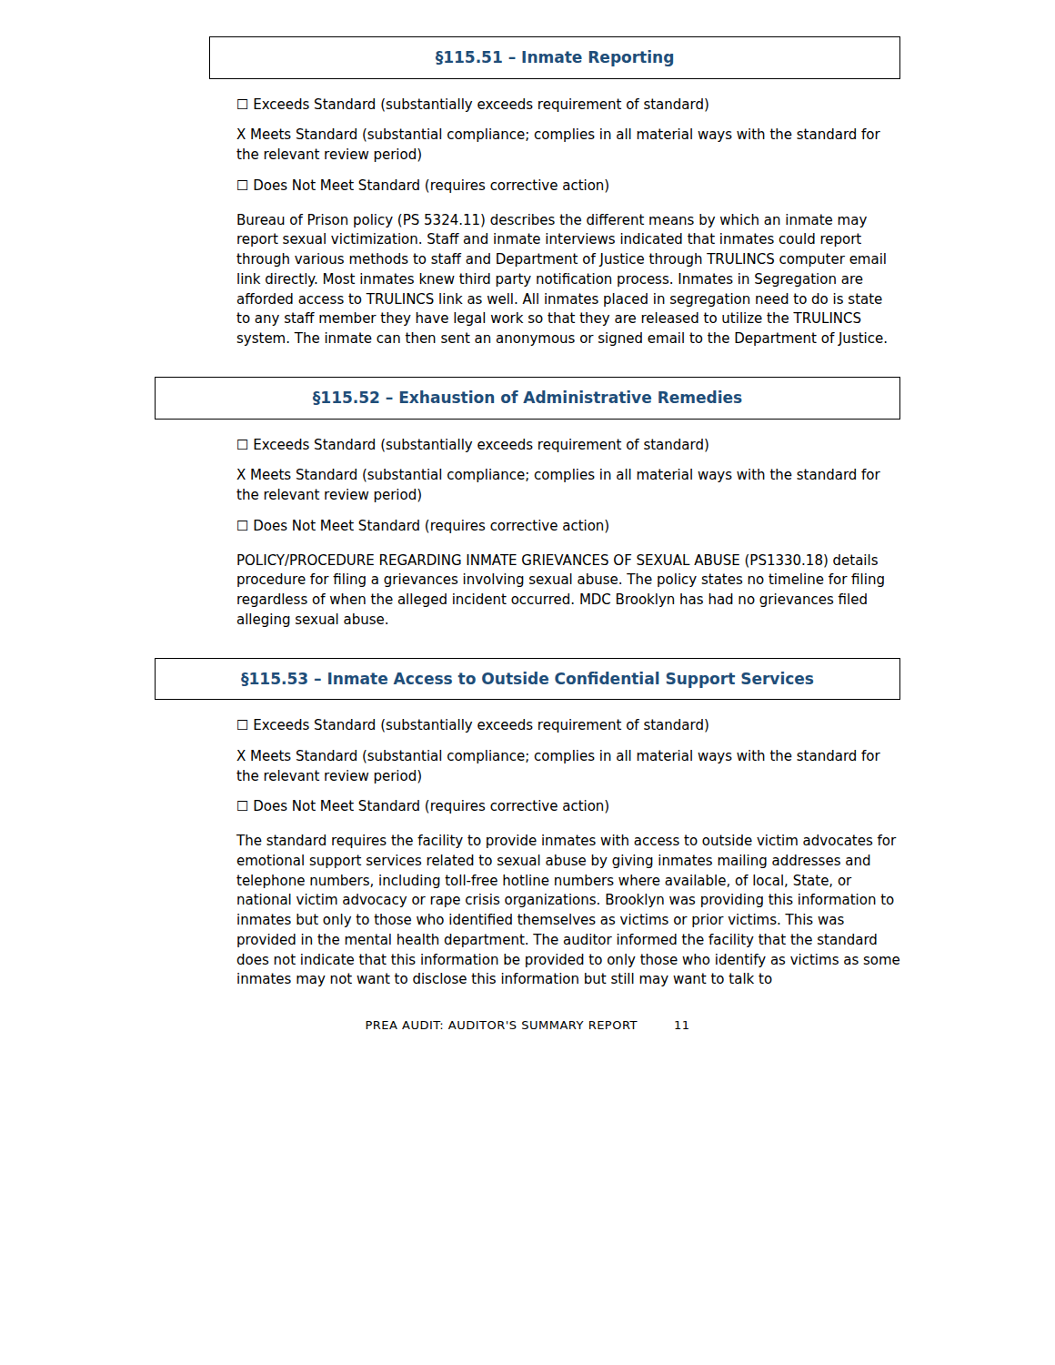§115.51 – Inmate Reporting
☐ Exceeds Standard (substantially exceeds requirement of standard)
X Meets Standard (substantial compliance; complies in all material ways with the standard for the relevant review period)
☐ Does Not Meet Standard (requires corrective action)
Bureau of Prison policy (PS 5324.11) describes the different means by which an inmate may report sexual victimization. Staff and inmate interviews indicated that inmates could report through various methods to staff and Department of Justice through TRULINCS computer email link directly. Most inmates knew third party notification process. Inmates in Segregation are afforded access to TRULINCS link as well. All inmates placed in segregation need to do is state to any staff member they have legal work so that they are released to utilize the TRULINCS system. The inmate can then sent an anonymous or signed email to the Department of Justice.
§115.52 – Exhaustion of Administrative Remedies
☐ Exceeds Standard (substantially exceeds requirement of standard)
X Meets Standard (substantial compliance; complies in all material ways with the standard for the relevant review period)
☐ Does Not Meet Standard (requires corrective action)
POLICY/PROCEDURE REGARDING INMATE GRIEVANCES OF SEXUAL ABUSE (PS1330.18) details procedure for filing a grievances involving sexual abuse. The policy states no timeline for filing regardless of when the alleged incident occurred. MDC Brooklyn has had no grievances filed alleging sexual abuse.
§115.53 – Inmate Access to Outside Confidential Support Services
☐ Exceeds Standard (substantially exceeds requirement of standard)
X Meets Standard (substantial compliance; complies in all material ways with the standard for the relevant review period)
☐ Does Not Meet Standard (requires corrective action)
The standard requires the facility to provide inmates with access to outside victim advocates for emotional support services related to sexual abuse by giving inmates mailing addresses and telephone numbers, including toll-free hotline numbers where available, of local, State, or national victim advocacy or rape crisis organizations. Brooklyn was providing this information to inmates but only to those who identified themselves as victims or prior victims. This was provided in the mental health department. The auditor informed the facility that the standard does not indicate that this information be provided to only those who identify as victims as some inmates may not want to disclose this information but still may want to talk to
PREA AUDIT: AUDITOR'S SUMMARY REPORT11